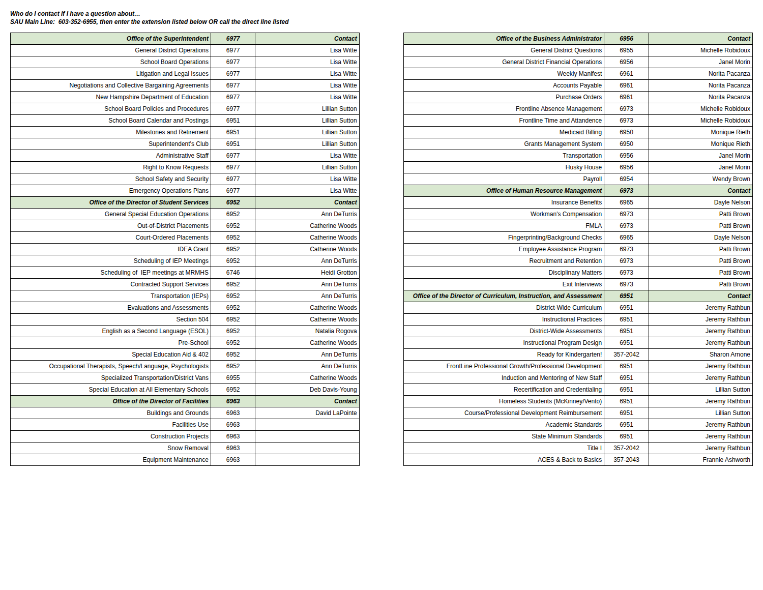Who do I contact if I have a question about…
SAU Main Line: 603-352-6955, then enter the extension listed below OR call the direct line listed
| Office of the Superintendent | 6977 | Contact | | Office of the Business Administrator | 6956 | Contact |
| General District Operations | 6977 | Lisa Witte | | General District Questions | 6955 | Michelle Robidoux |
| School Board Operations | 6977 | Lisa Witte | | General District Financial Operations | 6956 | Janel Morin |
| Litigation and Legal Issues | 6977 | Lisa Witte | | Weekly Manifest | 6961 | Norita Pacanza |
| Negotiations and Collective Bargaining Agreements | 6977 | Lisa Witte | | Accounts Payable | 6961 | Norita Pacanza |
| New Hampshire Department of Education | 6977 | Lisa Witte | | Purchase Orders | 6961 | Norita Pacanza |
| School Board Policies and Procedures | 6977 | Lillian Sutton | | Frontline Absence Management | 6973 | Michelle Robidoux |
| School Board Calendar and Postings | 6951 | Lillian Sutton | | Frontline Time and Attandence | 6973 | Michelle Robidoux |
| Milestones and Retirement | 6951 | Lillian Sutton | | Medicaid Billing | 6950 | Monique Rieth |
| Superintendent's Club | 6951 | Lillian Sutton | | Grants Management System | 6950 | Monique Rieth |
| Administrative Staff | 6977 | Lisa Witte | | Transportation | 6956 | Janel Morin |
| Right to Know Requests | 6977 | Lillian Sutton | | Husky House | 6956 | Janel Morin |
| School Safety and Security | 6977 | Lisa Witte | | Payroll | 6954 | Wendy Brown |
| Emergency Operations Plans | 6977 | Lisa Witte | | Office of Human Resource Management | 6973 | Contact |
| Office of the Director of Student Services | 6952 | Contact | | Insurance Benefits | 6965 | Dayle Nelson |
| General Special Education Operations | 6952 | Ann DeTurris | | Workman's Compensation | 6973 | Patti Brown |
| Out-of-District Placements | 6952 | Catherine Woods | | FMLA | 6973 | Patti Brown |
| Court-Ordered Placements | 6952 | Catherine Woods | | Fingerprinting/Background Checks | 6965 | Dayle Nelson |
| IDEA Grant | 6952 | Catherine Woods | | Employee Assistance Program | 6973 | Patti Brown |
| Scheduling of IEP Meetings | 6952 | Ann DeTurris | | Recruitment and Retention | 6973 | Patti Brown |
| Scheduling of IEP meetings at MRMHS | 6746 | Heidi Grotton | | Disciplinary Matters | 6973 | Patti Brown |
| Contracted Support Services | 6952 | Ann DeTurris | | Exit Interviews | 6973 | Patti Brown |
| Transportation (IEPs) | 6952 | Ann DeTurris | | Office of the Director of Curriculum, Instruction, and Assessment | 6951 | Contact |
| Evaluations and Assessments | 6952 | Catherine Woods | | District-Wide Curriculum | 6951 | Jeremy Rathbun |
| Section 504 | 6952 | Catherine Woods | | Instructional Practices | 6951 | Jeremy Rathbun |
| English as a Second Language (ESOL) | 6952 | Natalia Rogova | | District-Wide Assessments | 6951 | Jeremy Rathbun |
| Pre-School | 6952 | Catherine Woods | | Instructional Program Design | 6951 | Jeremy Rathbun |
| Special Education Aid & 402 | 6952 | Ann DeTurris | | Ready for Kindergarten! | 357-2042 | Sharon Arnone |
| Occupational Therapists, Speech/Language, Psychologists | 6952 | Ann DeTurris | | FrontLine Professional Growth/Professional Development | 6951 | Jeremy Rathbun |
| Specialized Transportation/District Vans | 6955 | Catherine Woods | | Induction and Mentoring of New Staff | 6951 | Jeremy Rathbun |
| Special Education at All Elementary Schools | 6952 | Deb Davis-Young | | Recertification and Credentialing | 6951 | Lillian Sutton |
| Office of the Director of Facilities | 6963 | Contact | | Homeless Students (McKinney/Vento) | 6951 | Jeremy Rathbun |
| Buildings and Grounds | 6963 | David LaPointe | | Course/Professional Development Reimbursement | 6951 | Lillian Sutton |
| Facilities Use | 6963 | | | Academic Standards | 6951 | Jeremy Rathbun |
| Construction Projects | 6963 | | | State Minimum Standards | 6951 | Jeremy Rathbun |
| Snow Removal | 6963 | | | Title I | 357-2042 | Jeremy Rathbun |
| Equipment Maintenance | 6963 | | | ACES & Back to Basics | 357-2043 | Frannie Ashworth |